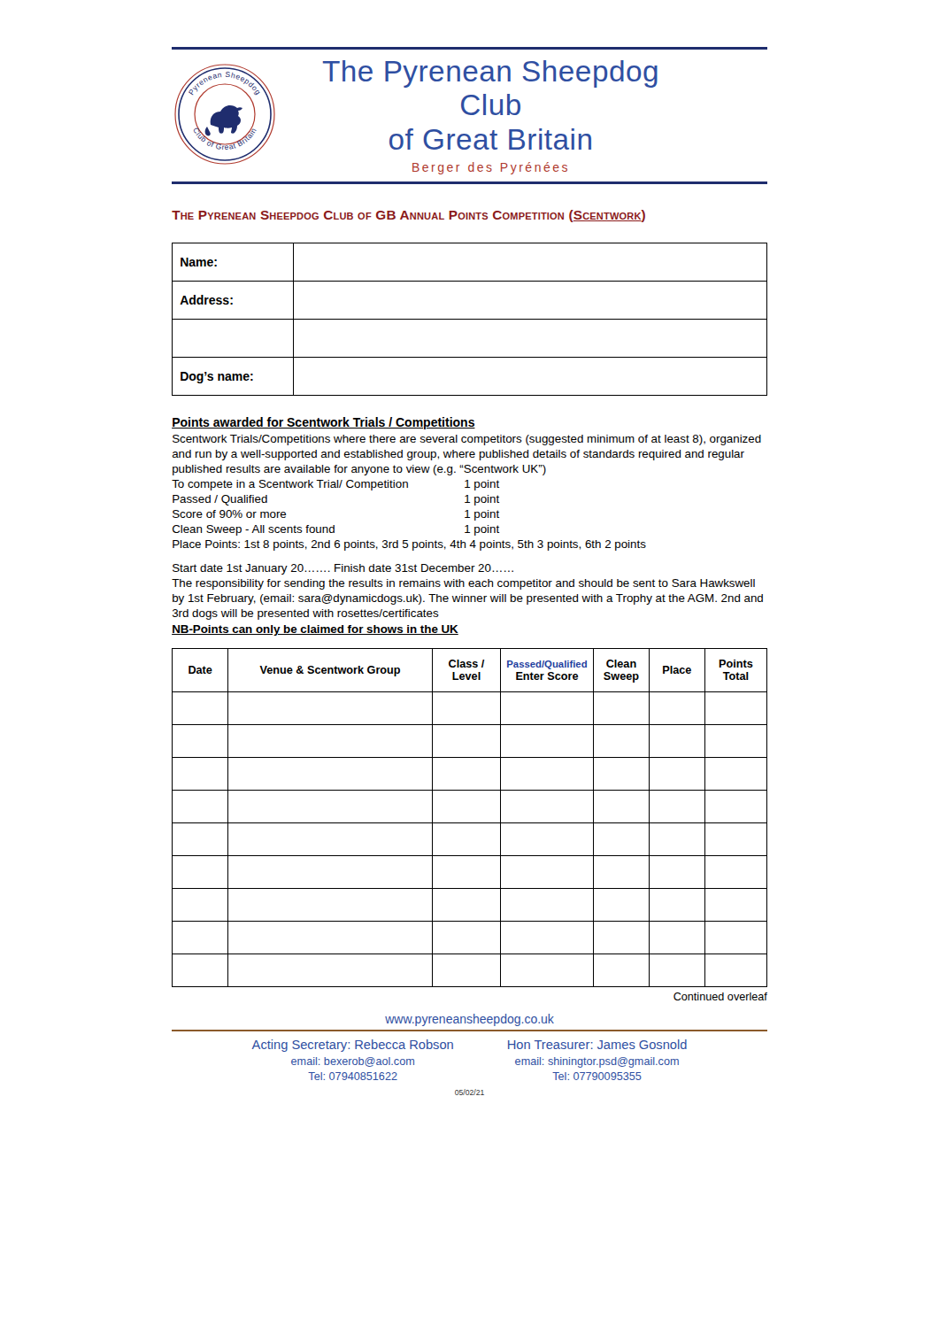Pyrenean Sheepdog Club of Great Britain
The Pyrenean Sheepdog Club
of Great Britain
Berger des Pyrénées
The Pyrenean Sheepdog Club of GB Annual Points Competition (Scentwork)
| Name: | |
| Address: | |
| Dog’s name: | |
Points awarded for Scentwork Trials / Competitions
Scentwork Trials/Competitions where there are several competitors (suggested minimum of at least 8), organized and run by a well-supported and established group, where published details of standards required and regular published results are available for anyone to view (e.g. “Scentwork UK”)
To compete in a Scentwork Trial/ Competition 1 point
Passed / Qualified 1 point
Score of 90% or more 1 point
Clean Sweep - All scents found 1 point
Place Points: 1st 8 points, 2nd 6 points, 3rd 5 points, 4th 4 points, 5th 3 points, 6th 2 points
Start date 1st January 20……. Finish date 31st December 20……
The responsibility for sending the results in remains with each competitor and should be sent to Sara Hawkswell by 1st February, (email: sara@dynamicdogs.uk). The winner will be presented with a Trophy at the AGM. 2nd and 3rd dogs will be presented with rosettes/certificates
NB-Points can only be claimed for shows in the UK
| Date | Venue & Scentwork Group | Class / Level | Passed/Qualified Enter Score | Clean Sweep | Place | Points Total |
| --- | --- | --- | --- | --- | --- | --- |
Continued overleaf
www.pyreneansheepdog.co.uk
Acting Secretary: Rebecca Robson
email: bexerob@aol.com
Tel: 07940851622
Hon Treasurer: James Gosnold
email: shiningtor.psd@gmail.com
Tel: 07790095355
05/02/21